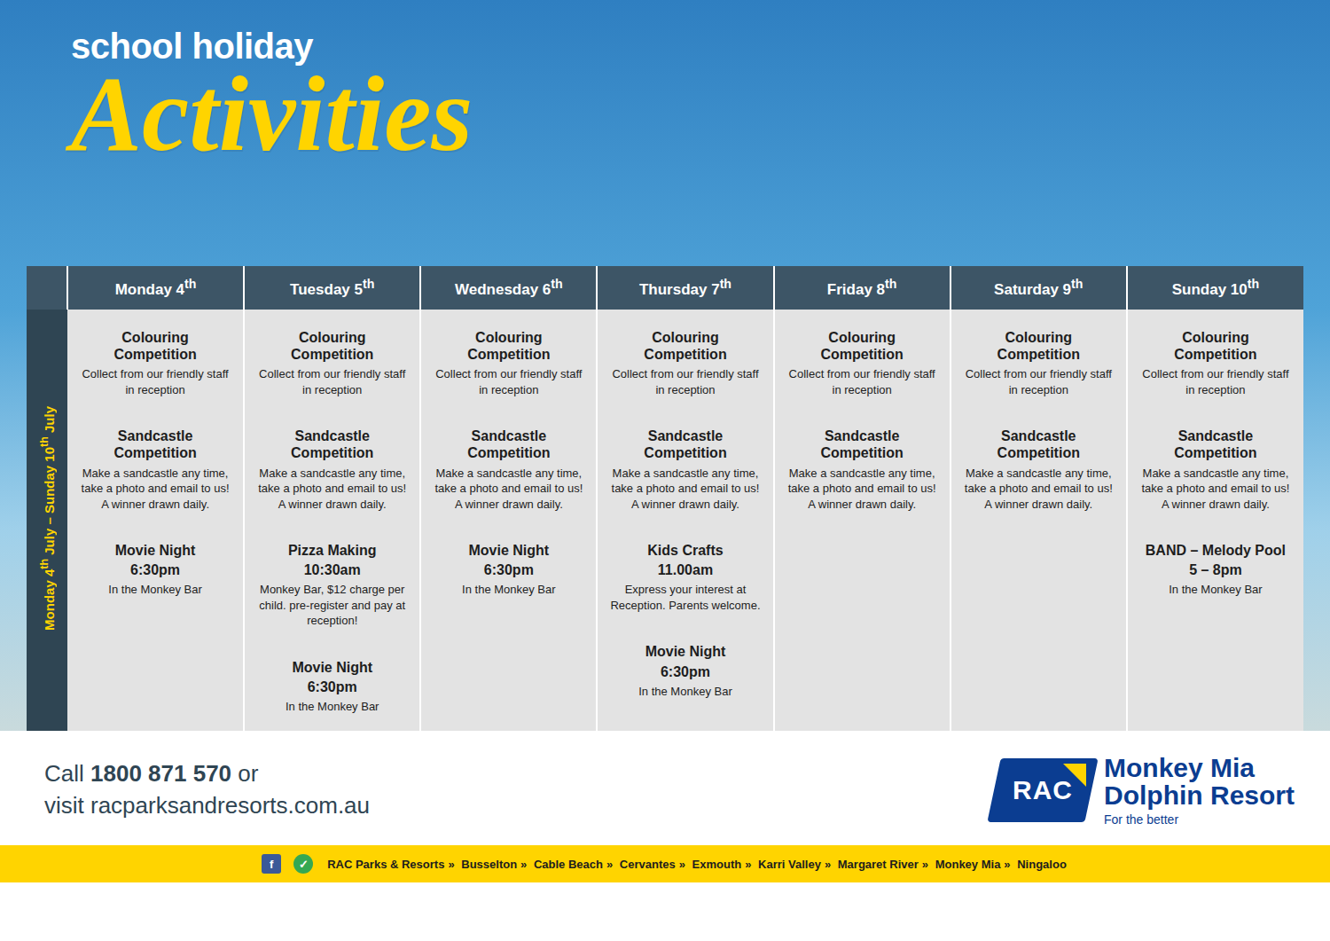school holiday
Activities
| | Monday 4 th | Tuesday 5 th | Wednesday 6 th | Thursday 7 th | Friday 8 th | Saturday 9 th | Sunday 10 th |
| --- | --- | --- | --- | --- | --- | --- | --- |
| Monday 4 th July – Sunday 10 th July | Colouring Competition Collect from our friendly staff in reception Sandcastle Competition Make a sandcastle any time, take a photo and email to us! A winner drawn daily. Movie Night 6:30pm In the Monkey Bar | Colouring Competition Collect from our friendly staff in reception Sandcastle Competition Make a sandcastle any time, take a photo and email to us! A winner drawn daily. Pizza Making 10:30am Monkey Bar, $12 charge per child. pre-register and pay at reception! Movie Night 6:30pm In the Monkey Bar | Colouring Competition Collect from our friendly staff in reception Sandcastle Competition Make a sandcastle any time, take a photo and email to us! A winner drawn daily. Movie Night 6:30pm In the Monkey Bar | Colouring Competition Collect from our friendly staff in reception Sandcastle Competition Make a sandcastle any time, take a photo and email to us! A winner drawn daily. Kids Crafts 11.00am Express your interest at Reception. Parents welcome. Movie Night 6:30pm In the Monkey Bar | Colouring Competition Collect from our friendly staff in reception Sandcastle Competition Make a sandcastle any time, take a photo and email to us! A winner drawn daily. | Colouring Competition Collect from our friendly staff in reception Sandcastle Competition Make a sandcastle any time, take a photo and email to us! A winner drawn daily. | Colouring Competition Collect from our friendly staff in reception Sandcastle Competition Make a sandcastle any time, take a photo and email to us! A winner drawn daily. BAND – Melody Pool 5 – 8pm In the Monkey Bar |
Call 1800 871 570 or
visit racparksandresorts.com.au
RAC
Monkey Mia Dolphin Resort For the better
f ✓ RAC Parks & Resorts» Busselton» Cable Beach» Cervantes» Exmouth» Karri Valley» Margaret River» Monkey Mia» Ningaloo